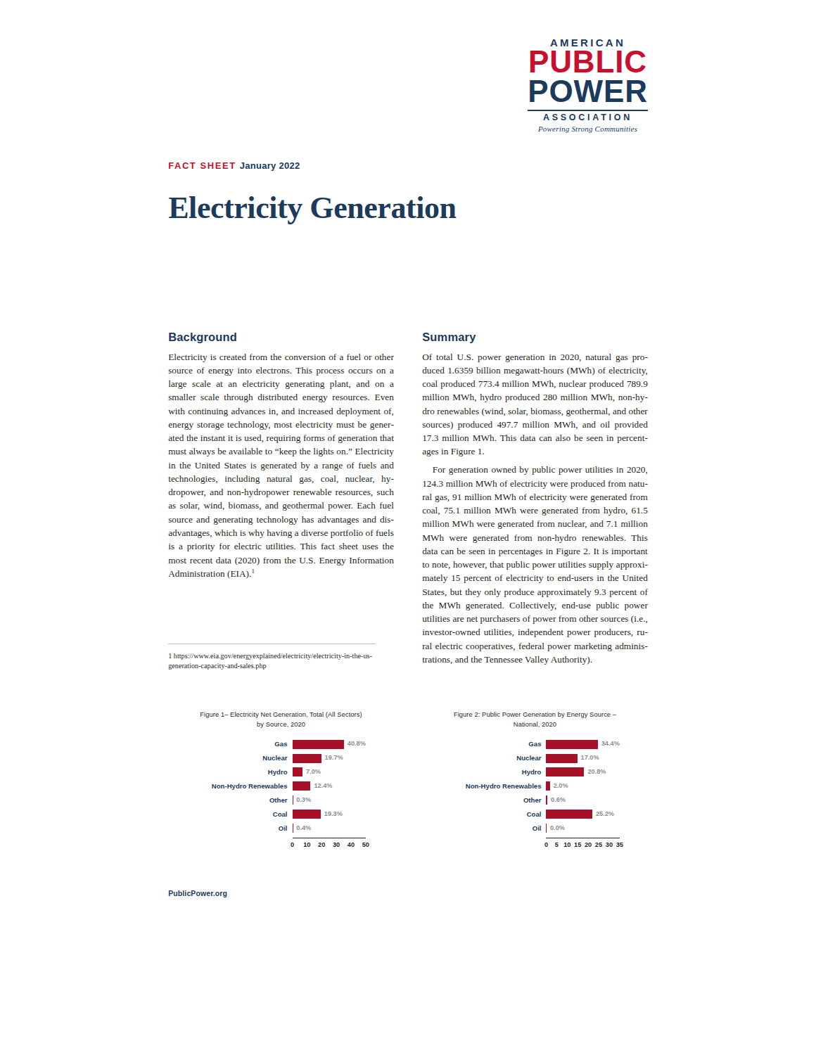AMERICAN
PUBLIC
POWER
ASSOCIATION
Powering Strong Communities
FACT SHEET January 2022
Electricity Generation
Background
Electricity is created from the conversion of a fuel or other source of energy into electrons. This process occurs on a large scale at an electricity generating plant, and on a smaller scale through distributed energy resources. Even with continuing advances in, and increased deployment of, energy storage technology, most electricity must be generated the instant it is used, requiring forms of generation that must always be available to “keep the lights on.” Electricity in the United States is generated by a range of fuels and technologies, including natural gas, coal, nuclear, hydropower, and non-hydropower renewable resources, such as solar, wind, biomass, and geothermal power. Each fuel source and generating technology has advantages and disadvantages, which is why having a diverse portfolio of fuels is a priority for electric utilities. This fact sheet uses the most recent data (2020) from the U.S. Energy Information Administration (EIA).1
1 https://www.eia.gov/energyexplained/electricity/electricity-in-the-us-generation-capacity-and-sales.php
Summary
Of total U.S. power generation in 2020, natural gas produced 1.6359 billion megawatt-hours (MWh) of electricity, coal produced 773.4 million MWh, nuclear produced 789.9 million MWh, hydro produced 280 million MWh, non-hydro renewables (wind, solar, biomass, geothermal, and other sources) produced 497.7 million MWh, and oil provided 17.3 million MWh. This data can also be seen in percentages in Figure 1.
For generation owned by public power utilities in 2020, 124.3 million MWh of electricity were produced from natural gas, 91 million MWh of electricity were generated from coal, 75.1 million MWh were generated from hydro, 61.5 million MWh were generated from nuclear, and 7.1 million MWh were generated from non-hydro renewables. This data can be seen in percentages in Figure 2. It is important to note, however, that public power utilities supply approximately 15 percent of electricity to end-users in the United States, but they only produce approximately 9.3 percent of the MWh generated. Collectively, end-use public power utilities are net purchasers of power from other sources (i.e., investor-owned utilities, independent power producers, rural electric cooperatives, federal power marketing administrations, and the Tennessee Valley Authority).
Figure 1– Electricity Net Generation, Total (All Sectors) by Source, 2020
Gas
40.8%
Nuclear
19.7%
Hydro
7.0%
Non-Hydro Renewables
12.4%
Other
0.3%
Coal
19.3%
Oil
0.4%
0 10 20 30 40 50
Figure 2: Public Power Generation by Energy Source – National, 2020
Gas
34.4%
Nuclear
17.0%
Hydro
20.8%
Non-Hydro Renewables
2.0%
Other
0.6%
Coal
25.2%
Oil
0.0%
0 5 10 15 20 25 30 35
PublicPower.org